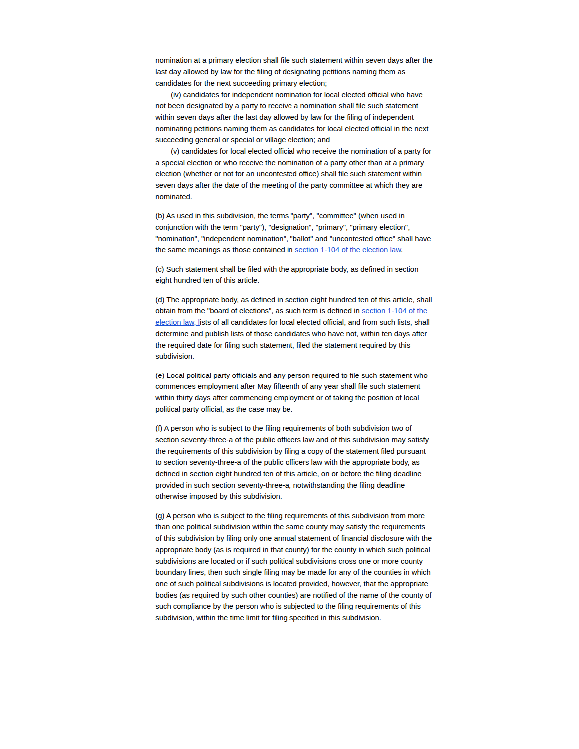nomination at a primary election shall file such statement within seven days after the last day allowed by law for the filing of designating petitions naming them as candidates for the next succeeding primary election;
(iv) candidates for independent nomination for local elected official who have not been designated by a party to receive a nomination shall file such statement within seven days after the last day allowed by law for the filing of independent nominating petitions naming them as candidates for local elected official in the next succeeding general or special or village election; and
(v) candidates for local elected official who receive the nomination of a party for a special election or who receive the nomination of a party other than at a primary election (whether or not for an uncontested office) shall file such statement within seven days after the date of the meeting of the party committee at which they are nominated.
(b) As used in this subdivision, the terms "party", "committee" (when used in conjunction with the term "party"), "designation", "primary", "primary election", "nomination", "independent nomination", "ballot" and "uncontested office" shall have the same meanings as those contained in section 1-104 of the election law.
(c) Such statement shall be filed with the appropriate body, as defined in section eight hundred ten of this article.
(d) The appropriate body, as defined in section eight hundred ten of this article, shall obtain from the "board of elections", as such term is defined in section 1-104 of the election law, lists of all candidates for local elected official, and from such lists, shall determine and publish lists of those candidates who have not, within ten days after the required date for filing such statement, filed the statement required by this subdivision.
(e) Local political party officials and any person required to file such statement who commences employment after May fifteenth of any year shall file such statement within thirty days after commencing employment or of taking the position of local political party official, as the case may be.
(f) A person who is subject to the filing requirements of both subdivision two of section seventy-three-a of the public officers law and of this subdivision may satisfy the requirements of this subdivision by filing a copy of the statement filed pursuant to section seventy-three-a of the public officers law with the appropriate body, as defined in section eight hundred ten of this article, on or before the filing deadline provided in such section seventy-three-a, notwithstanding the filing deadline otherwise imposed by this subdivision.
(g) A person who is subject to the filing requirements of this subdivision from more than one political subdivision within the same county may satisfy the requirements of this subdivision by filing only one annual statement of financial disclosure with the appropriate body (as is required in that county) for the county in which such political subdivisions are located or if such political subdivisions cross one or more county boundary lines, then such single filing may be made for any of the counties in which one of such political subdivisions is located provided, however, that the appropriate bodies (as required by such other counties) are notified of the name of the county of such compliance by the person who is subjected to the filing requirements of this subdivision, within the time limit for filing specified in this subdivision.